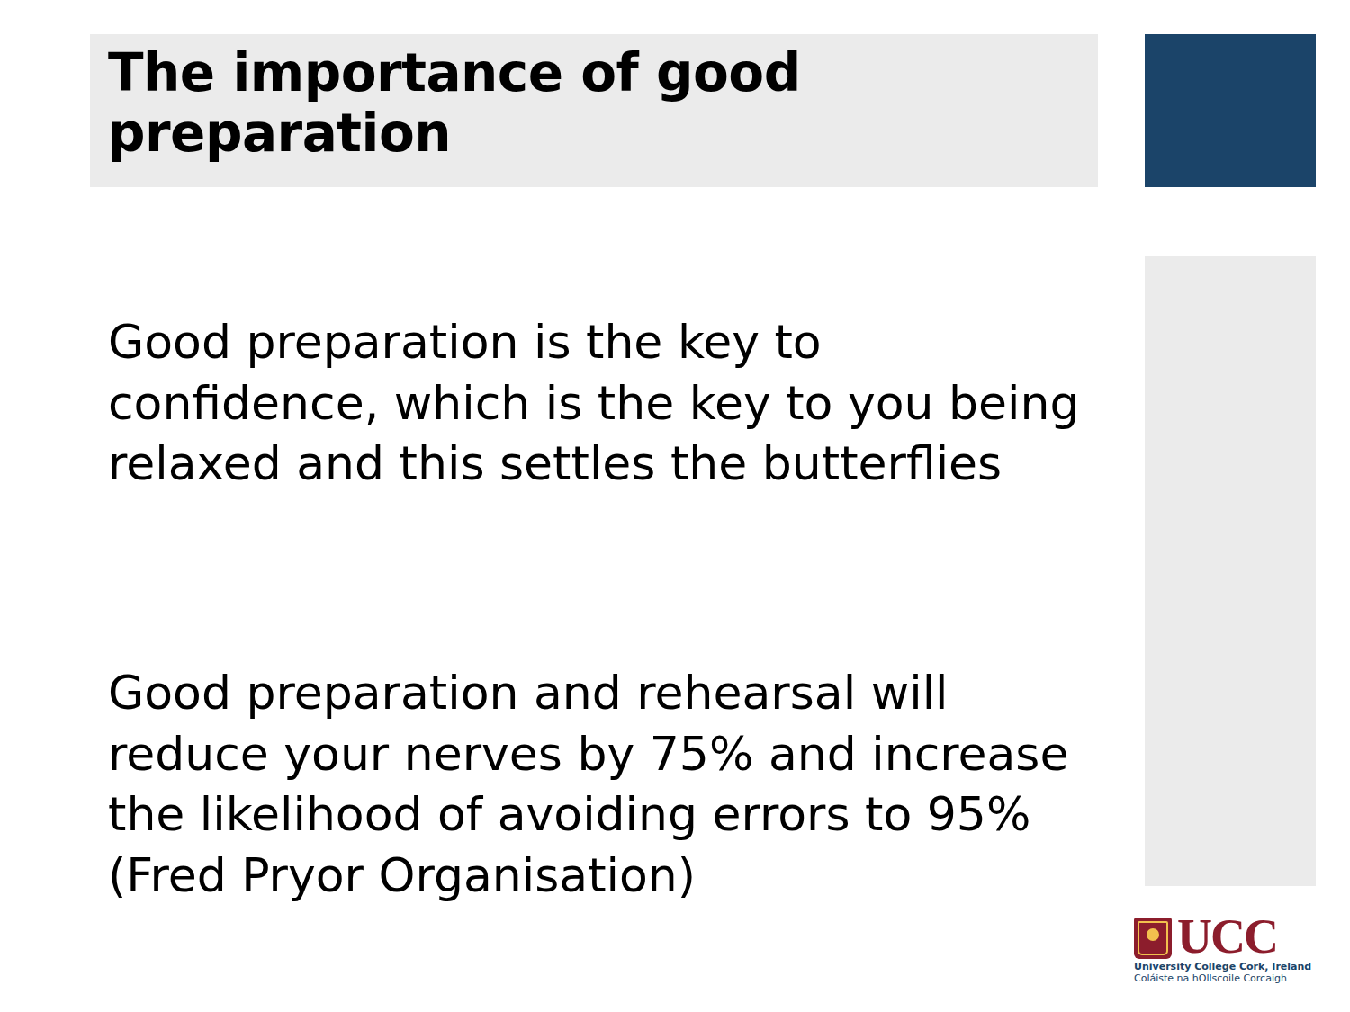The importance of good preparation
Good preparation is the key to confidence, which is the key to you being relaxed and this settles the butterflies
Good preparation and rehearsal will reduce your nerves by 75% and increase the likelihood of avoiding errors to 95% (Fred Pryor Organisation)
UCC
University College Cork, Ireland
Coláiste na hOllscoile Corcaigh